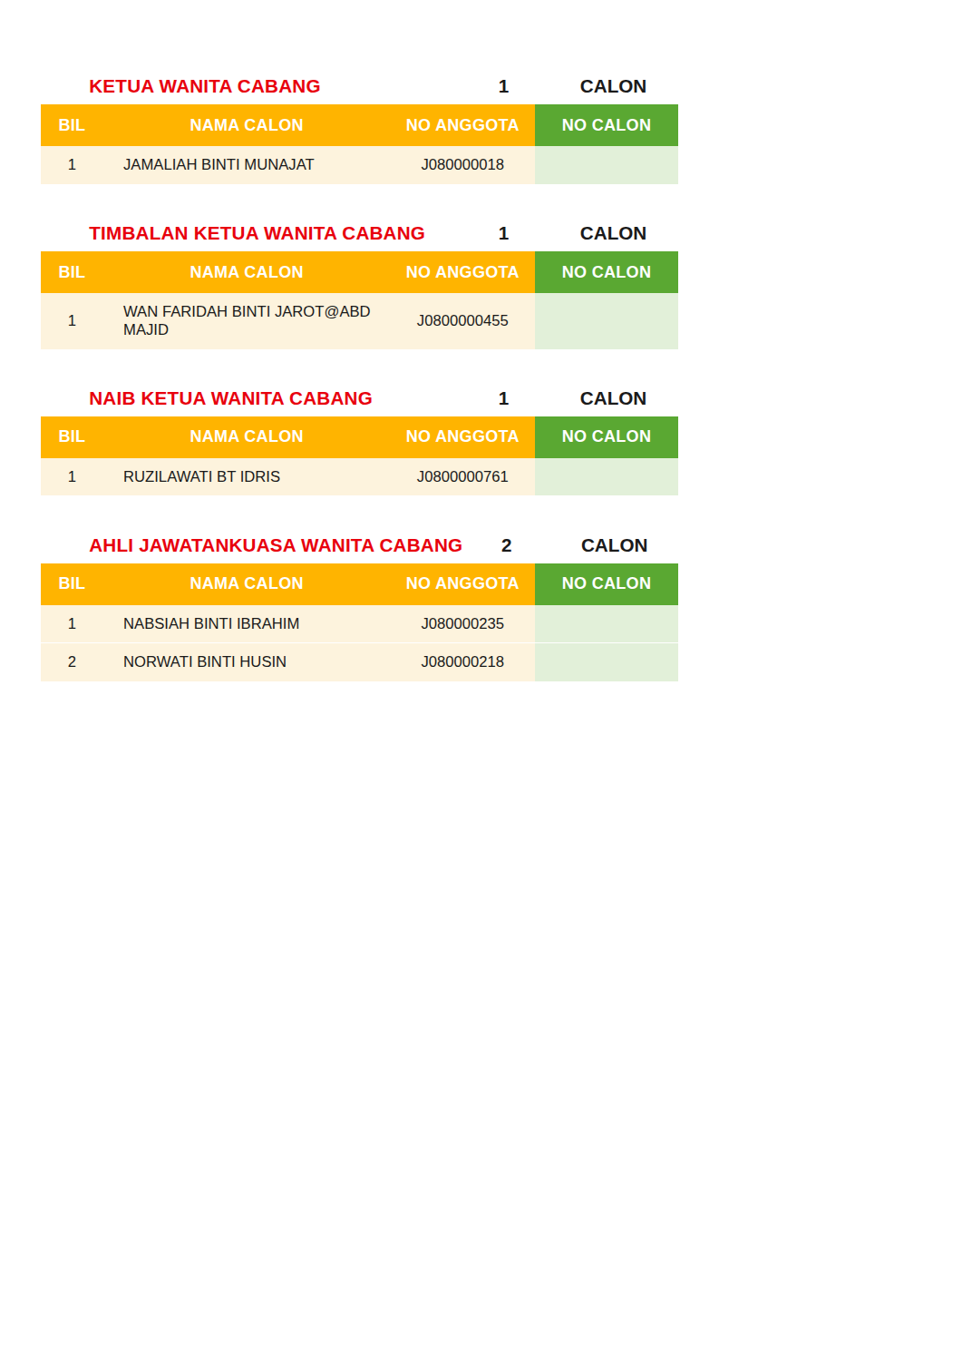KETUA WANITA CABANG 1 CALON
| BIL | NAMA CALON | NO ANGGOTA | NO CALON |
| --- | --- | --- | --- |
| 1 | JAMALIAH BINTI MUNAJAT | J080000018 | |
TIMBALAN KETUA WANITA CABANG 1 CALON
| BIL | NAMA CALON | NO ANGGOTA | NO CALON |
| --- | --- | --- | --- |
| 1 | WAN FARIDAH BINTI JAROT@ABD MAJID | J0800000455 | |
NAIB KETUA WANITA CABANG 1 CALON
| BIL | NAMA CALON | NO ANGGOTA | NO CALON |
| --- | --- | --- | --- |
| 1 | RUZILAWATI BT IDRIS | J0800000761 | |
AHLI JAWATANKUASA WANITA CABANG 2 CALON
| BIL | NAMA CALON | NO ANGGOTA | NO CALON |
| --- | --- | --- | --- |
| 1 | NABSIAH BINTI IBRAHIM | J080000235 | |
| 2 | NORWATI BINTI HUSIN | J080000218 | |